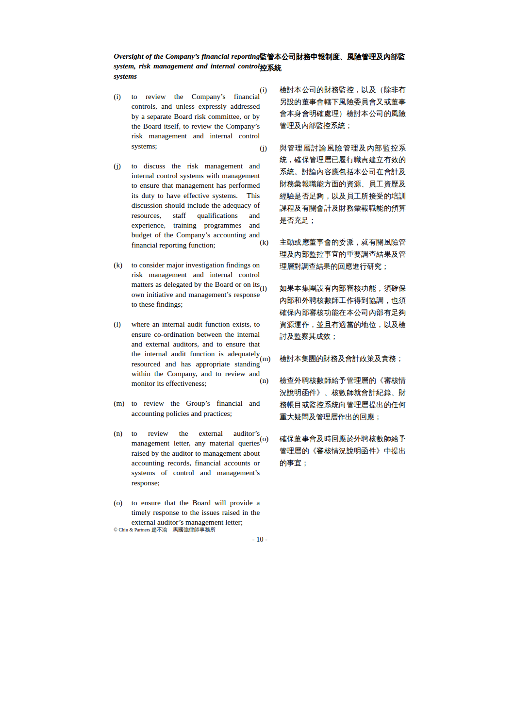| Oversight of the Company’s financial reporting system, risk management and internal control systems (i) to review the Company’s financial controls, and unless expressly addressed by a separate Board risk committee, or by the Board itself, to review the Company’s risk management and internal control systems; (j) to discuss the risk management and internal control systems with management to ensure that management has performed its duty to have effective systems. This discussion should include the adequacy of resources, staff qualifications and experience, training programmes and budget of the Company’s accounting and financial reporting function; (k) to consider major investigation findings on risk management and internal control matters as delegated by the Board or on its own initiative and management’s response to these findings; (l) where an internal audit function exists, to ensure co-ordination between the internal and external auditors, and to ensure that the internal audit function is adequately resourced and has appropriate standing within the Company, and to review and monitor its effectiveness; (m) to review the Group’s financial and accounting policies and practices; (n) to review the external auditor’s management letter, any material queries raised by the auditor to management about accounting records, financial accounts or systems of control and management’s response; (o) to ensure that the Board will provide a timely response to the issues raised in the external auditor’s management letter; | 監管本公司財務申報制度、風險管理及內部監控系統 (i) 檢討本公司的財務監控，以及（除非有另設的董事會轄下風險委員會又或董事會本身會明確處理）檢討本公司的風險管理及內部監控系統； (j) 與管理層討論風險管理及內部監控系統，確保管理層已履行職責建立有效的系統。討論內容應包括本公司在會計及財務彙報職能方面的資源、員工資歷及經驗是否足夠，以及員工所接受的培訓課程及有關會計及財務彙報職能的預算是否充足； (k) 主動或應董事會的委派，就有關風險管理及內部監控事宜的重要調查結果及管理層對調查結果的回應進行研究； (l) 如果本集團設有內部審核功能，須確保內部和外聘核數師工作得到協調，也須確保內部審核功能在本公司內部有足夠資源運作，並且有適當的地位，以及檢討及監察其成效； (m) 檢討本集團的財務及會計政策及實務； (n) 檢查外聘核數師給予管理層的《審核情況說明函件》、核數師就會計紀錄、財務帳目或監控系統向管理層提出的任何重大疑問及管理層作出的回應； (o) 確保董事會及時回應於外聘核數師給予管理層的《審核情況說明函件》中提出的事宜； |
© Chiu & Partners 趙不渝　馬國強律師事務所
- 10 -